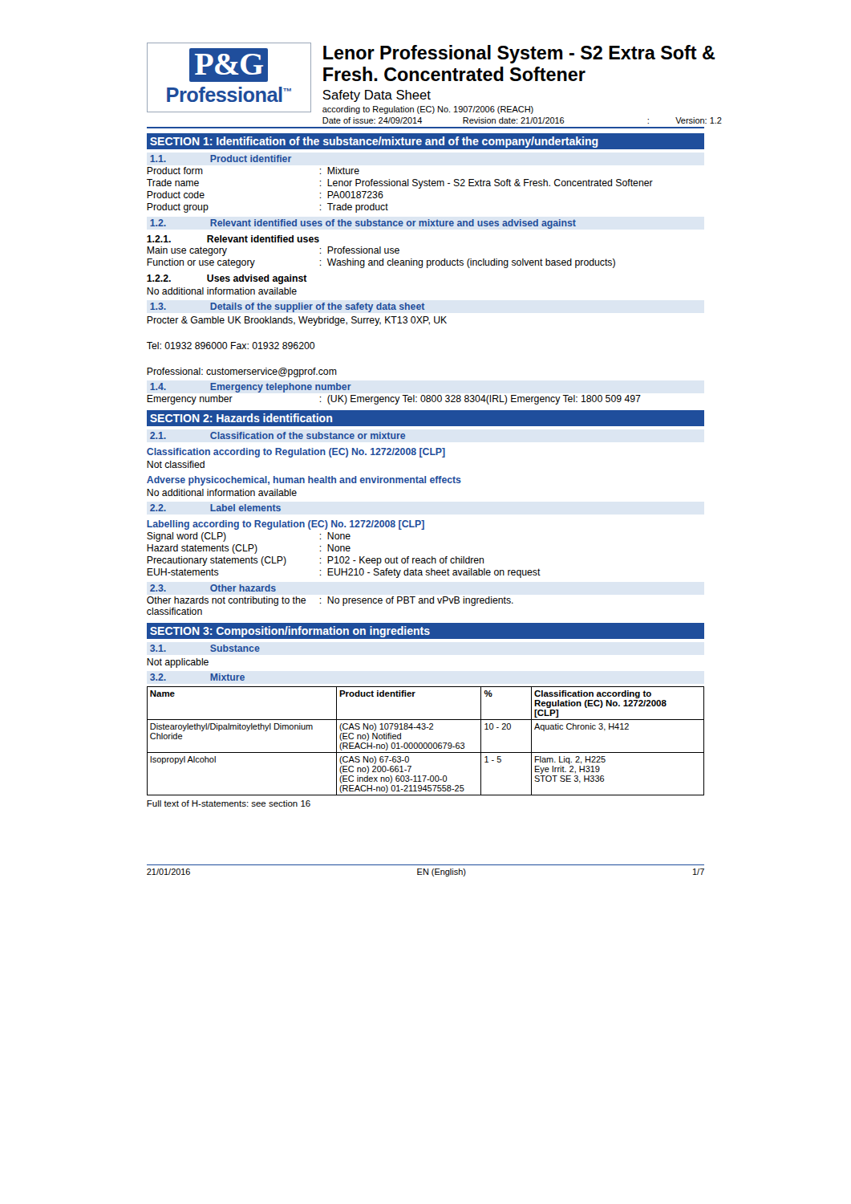P&G
Professional™
Lenor Professional System - S2 Extra Soft &
Fresh. Concentrated Softener
Safety Data Sheet
according to Regulation (EC) No. 1907/2006 (REACH)
Date of issue: 24/09/2014 Revision date: 21/01/2016 : Version: 1.2
SECTION 1: Identification of the substance/mixture and of the company/undertaking
1.1. Product identifier
Product form: Mixture
Trade name: Lenor Professional System - S2 Extra Soft & Fresh. Concentrated Softener
Product code: PA00187236
Product group: Trade product
1.2. Relevant identified uses of the substance or mixture and uses advised against
1.2.1. Relevant identified uses
Main use category: Professional use
Function or use category: Washing and cleaning products (including solvent based products)
1.2.2. Uses advised against
No additional information available
1.3. Details of the supplier of the safety data sheet
Procter & Gamble UK Brooklands, Weybridge, Surrey, KT13 0XP, UK
Tel: 01932 896000 Fax: 01932 896200
Professional: customerservice@pgprof.com
1.4. Emergency telephone number
Emergency number:(UK) Emergency Tel: 0800 328 8304(IRL) Emergency Tel: 1800 509 497
SECTION 2: Hazards identification
2.1. Classification of the substance or mixture
Classification according to Regulation (EC) No. 1272/2008 [CLP]
Not classified
Adverse physicochemical, human health and environmental effects
No additional information available
2.2. Label elements
Labelling according to Regulation (EC) No. 1272/2008 [CLP]
Signal word (CLP): None
Hazard statements (CLP): None
Precautionary statements (CLP): P102 - Keep out of reach of children
EUH-statements: EUH210 - Safety data sheet available on request
2.3. Other hazards
Other hazards not contributing to the
classification : No presence of PBT and vPvB ingredients.
SECTION 3: Composition/information on ingredients
3.1. Substance
Not applicable
3.2. Mixture
| Name | Product identifier | % | Classification according to Regulation (EC) No. 1272/2008 [CLP] |
| --- | --- | --- | --- |
| Distearoylethyl/Dipalmitoylethyl Dimonium Chloride | (CAS No) 1079184-43-2 (EC no) Notified (REACH-no) 01-0000000679-63 | 10 - 20 | Aquatic Chronic 3, H412 |
| Isopropyl Alcohol | (CAS No) 67-63-0 (EC no) 200-661-7 (EC index no) 603-117-00-0 (REACH-no) 01-2119457558-25 | 1 - 5 | Flam. Liq. 2, H225 Eye Irrit. 2, H319 STOT SE 3, H336 |
Full text of H-statements: see section 16
21/01/2016 EN (English) 1/7